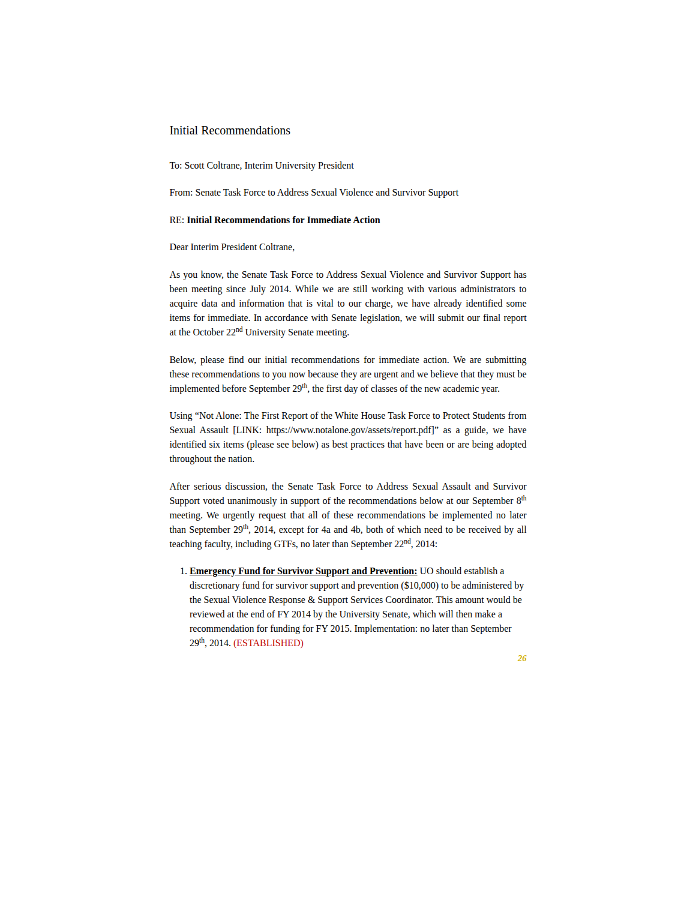Initial Recommendations
To: Scott Coltrane, Interim University President
From: Senate Task Force to Address Sexual Violence and Survivor Support
RE: Initial Recommendations for Immediate Action
Dear Interim President Coltrane,
As you know, the Senate Task Force to Address Sexual Violence and Survivor Support has been meeting since July 2014. While we are still working with various administrators to acquire data and information that is vital to our charge, we have already identified some items for immediate. In accordance with Senate legislation, we will submit our final report at the October 22nd University Senate meeting.
Below, please find our initial recommendations for immediate action. We are submitting these recommendations to you now because they are urgent and we believe that they must be implemented before September 29th, the first day of classes of the new academic year.
Using “Not Alone: The First Report of the White House Task Force to Protect Students from Sexual Assault [LINK: https://www.notalone.gov/assets/report.pdf]” as a guide, we have identified six items (please see below) as best practices that have been or are being adopted throughout the nation.
After serious discussion, the Senate Task Force to Address Sexual Assault and Survivor Support voted unanimously in support of the recommendations below at our September 8th meeting. We urgently request that all of these recommendations be implemented no later than September 29th, 2014, except for 4a and 4b, both of which need to be received by all teaching faculty, including GTFs, no later than September 22nd, 2014:
Emergency Fund for Survivor Support and Prevention: UO should establish a discretionary fund for survivor support and prevention ($10,000) to be administered by the Sexual Violence Response & Support Services Coordinator. This amount would be reviewed at the end of FY 2014 by the University Senate, which will then make a recommendation for funding for FY 2015. Implementation: no later than September 29th, 2014. (ESTABLISHED)
26